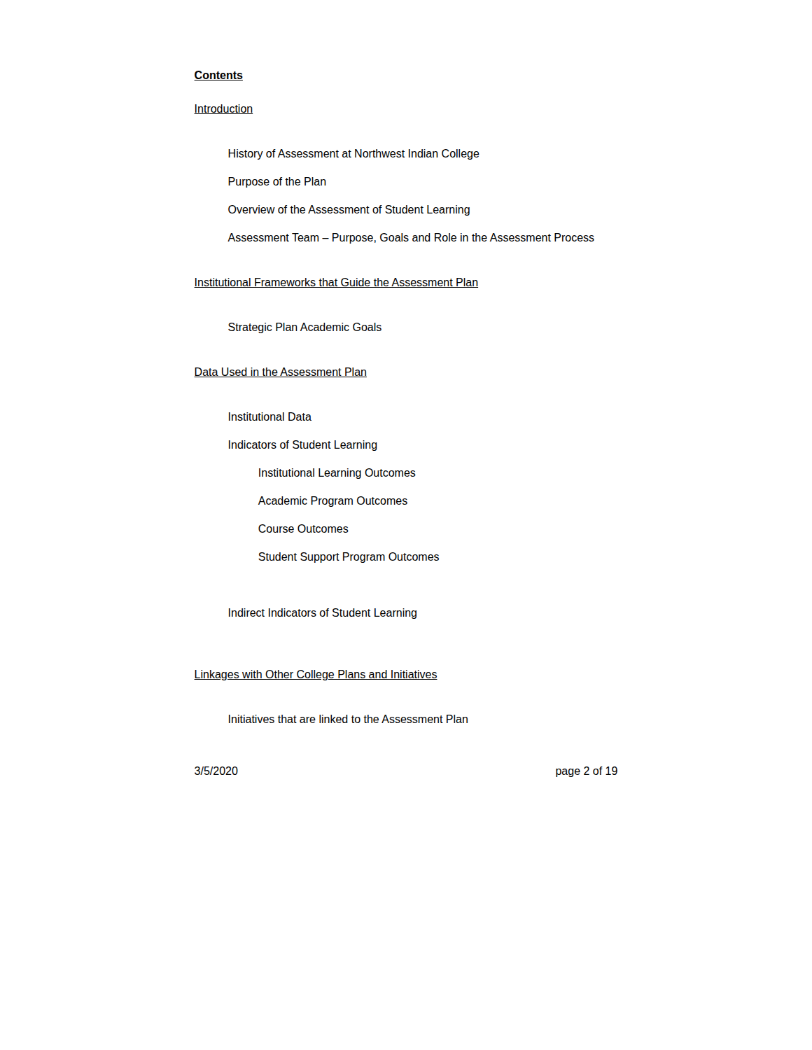Contents
Introduction
History of Assessment at Northwest Indian College
Purpose of the Plan
Overview of the Assessment of Student Learning
Assessment Team – Purpose, Goals and Role in the Assessment Process
Institutional Frameworks that Guide the Assessment Plan
Strategic Plan Academic Goals
Data Used in the Assessment Plan
Institutional Data
Indicators of Student Learning
Institutional Learning Outcomes
Academic Program Outcomes
Course Outcomes
Student Support Program Outcomes
Indirect Indicators of Student Learning
Linkages with Other College Plans and Initiatives
Initiatives that are linked to the Assessment Plan
3/5/2020 page 2 of 19